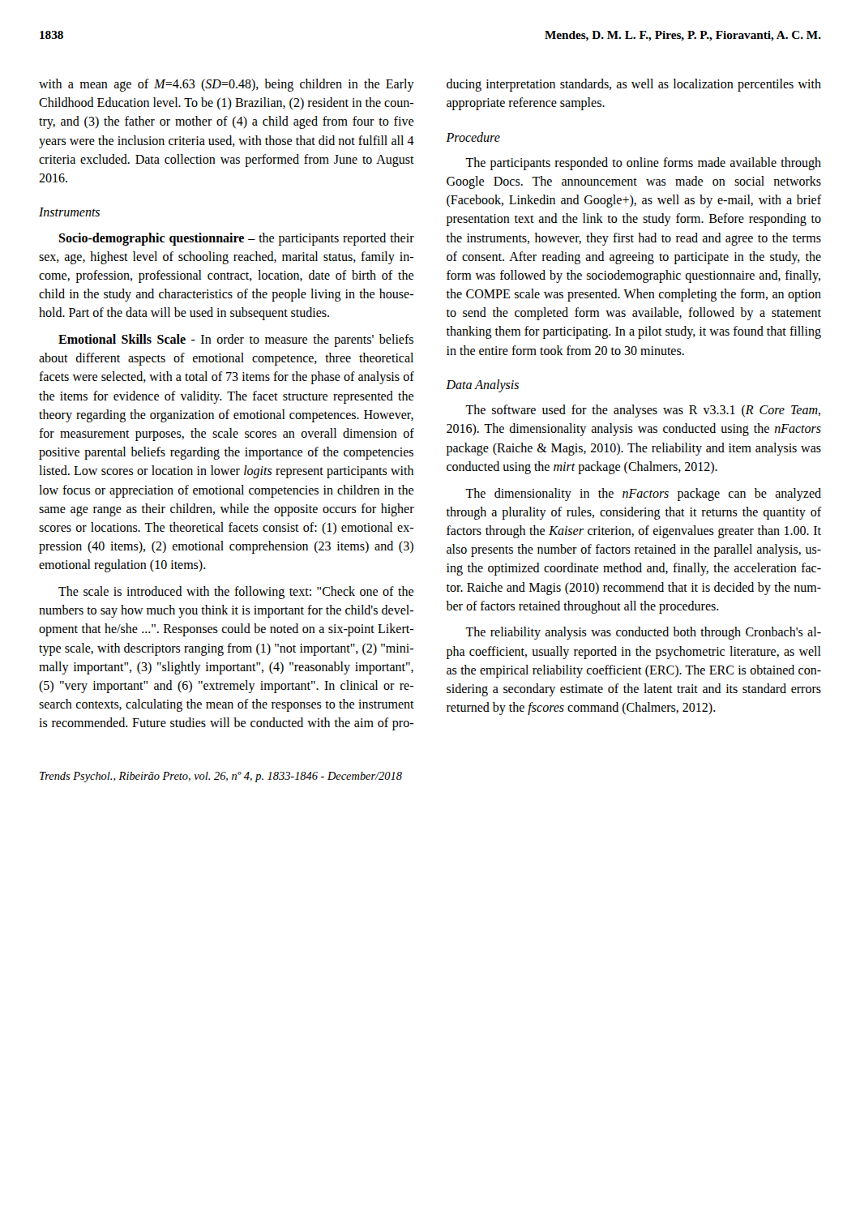1838 Mendes, D. M. L. F., Pires, P. P., Fioravanti, A. C. M.
with a mean age of M=4.63 (SD=0.48), being children in the Early Childhood Education level. To be (1) Brazilian, (2) resident in the country, and (3) the father or mother of (4) a child aged from four to five years were the inclusion criteria used, with those that did not fulfill all 4 criteria excluded. Data collection was performed from June to August 2016.
Instruments
Socio-demographic questionnaire – the participants reported their sex, age, highest level of schooling reached, marital status, family income, profession, professional contract, location, date of birth of the child in the study and characteristics of the people living in the household. Part of the data will be used in subsequent studies.
Emotional Skills Scale - In order to measure the parents' beliefs about different aspects of emotional competence, three theoretical facets were selected, with a total of 73 items for the phase of analysis of the items for evidence of validity. The facet structure represented the theory regarding the organization of emotional competences. However, for measurement purposes, the scale scores an overall dimension of positive parental beliefs regarding the importance of the competencies listed. Low scores or location in lower logits represent participants with low focus or appreciation of emotional competencies in children in the same age range as their children, while the opposite occurs for higher scores or locations. The theoretical facets consist of: (1) emotional expression (40 items), (2) emotional comprehension (23 items) and (3) emotional regulation (10 items).
The scale is introduced with the following text: "Check one of the numbers to say how much you think it is important for the child's development that he/she ...". Responses could be noted on a six-point Likert-type scale, with descriptors ranging from (1) "not important", (2) "minimally important", (3) "slightly important", (4) "reasonably important", (5) "very important" and (6) "extremely important". In clinical or research contexts, calculating the mean of the responses to the instrument is recommended. Future studies will be conducted with the aim of producing interpretation standards, as well as localization percentiles with appropriate reference samples.
Procedure
The participants responded to online forms made available through Google Docs. The announcement was made on social networks (Facebook, Linkedin and Google+), as well as by e-mail, with a brief presentation text and the link to the study form. Before responding to the instruments, however, they first had to read and agree to the terms of consent. After reading and agreeing to participate in the study, the form was followed by the sociodemographic questionnaire and, finally, the COMPE scale was presented. When completing the form, an option to send the completed form was available, followed by a statement thanking them for participating. In a pilot study, it was found that filling in the entire form took from 20 to 30 minutes.
Data Analysis
The software used for the analyses was R v3.3.1 (R Core Team, 2016). The dimensionality analysis was conducted using the nFactors package (Raiche & Magis, 2010). The reliability and item analysis was conducted using the mirt package (Chalmers, 2012).
The dimensionality in the nFactors package can be analyzed through a plurality of rules, considering that it returns the quantity of factors through the Kaiser criterion, of eigenvalues greater than 1.00. It also presents the number of factors retained in the parallel analysis, using the optimized coordinate method and, finally, the acceleration factor. Raiche and Magis (2010) recommend that it is decided by the number of factors retained throughout all the procedures.
The reliability analysis was conducted both through Cronbach's alpha coefficient, usually reported in the psychometric literature, as well as the empirical reliability coefficient (ERC). The ERC is obtained considering a secondary estimate of the latent trait and its standard errors returned by the fscores command (Chalmers, 2012).
Trends Psychol., Ribeirão Preto, vol. 26, nº 4, p. 1833-1846 - December/2018